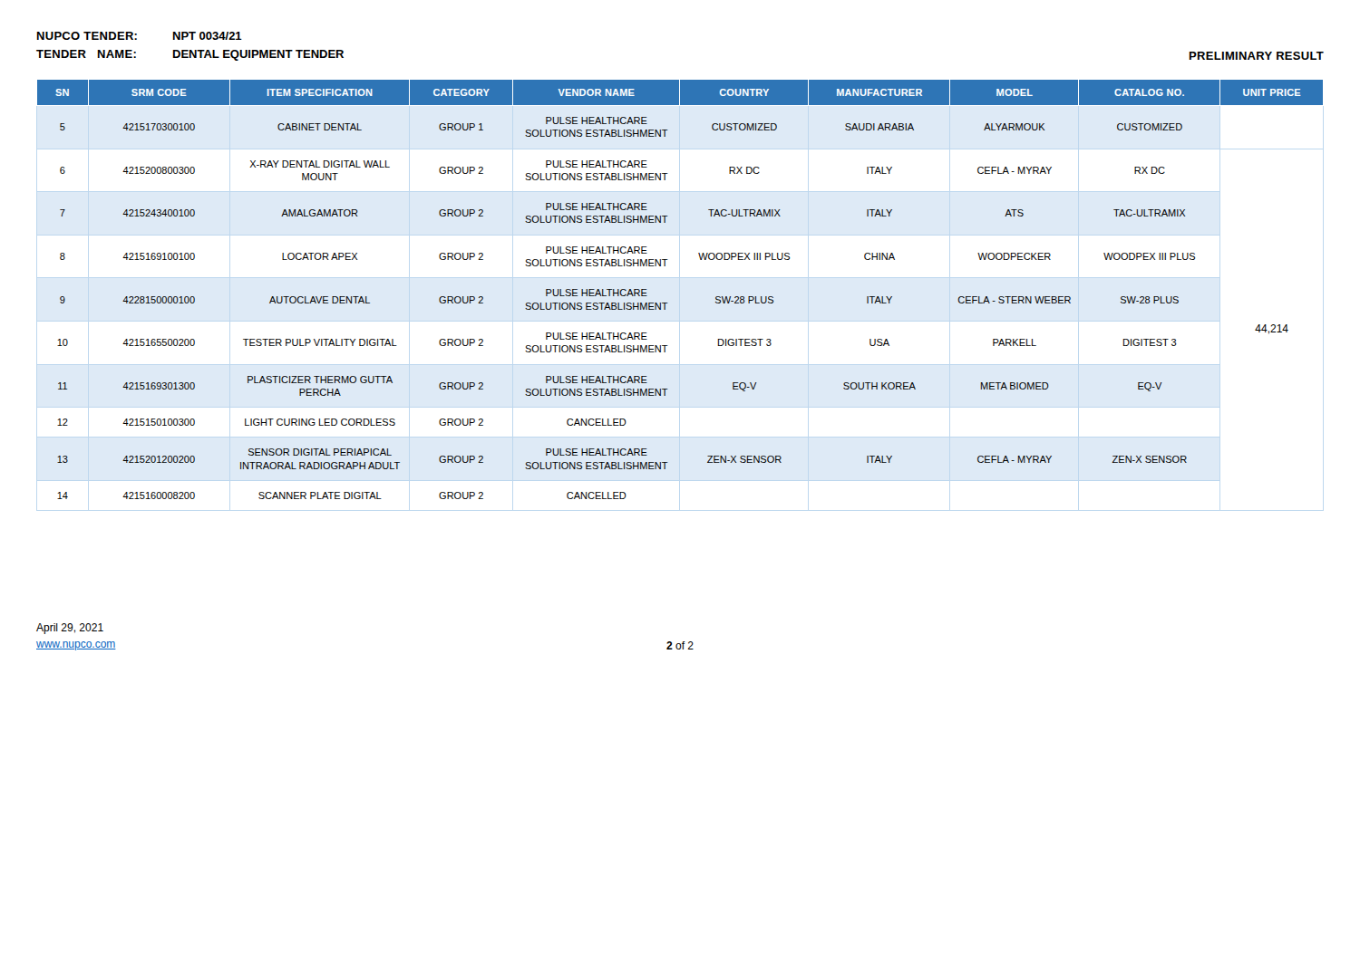NUPCO TENDER: NPT 0034/21
TENDER NAME: DENTAL EQUIPMENT TENDER
PRELIMINARY RESULT
| SN | SRM CODE | ITEM SPECIFICATION | CATEGORY | VENDOR NAME | COUNTRY | MANUFACTURER | MODEL | CATALOG NO. | UNIT PRICE |
| --- | --- | --- | --- | --- | --- | --- | --- | --- | --- |
| 5 | 4215170300100 | CABINET DENTAL | GROUP 1 | PULSE HEALTHCARE SOLUTIONS ESTABLISHMENT | CUSTOMIZED | SAUDI ARABIA | ALYARMOUK | CUSTOMIZED | |
| 6 | 4215200800300 | X-RAY DENTAL DIGITAL WALL MOUNT | GROUP 2 | PULSE HEALTHCARE SOLUTIONS ESTABLISHMENT | RX DC | ITALY | CEFLA - MYRAY | RX DC | 44,214 |
| 7 | 4215243400100 | AMALGAMATOR | GROUP 2 | PULSE HEALTHCARE SOLUTIONS ESTABLISHMENT | TAC-ULTRAMIX | ITALY | ATS | TAC-ULTRAMIX |
| 8 | 4215169100100 | LOCATOR APEX | GROUP 2 | PULSE HEALTHCARE SOLUTIONS ESTABLISHMENT | WOODPEX III PLUS | CHINA | WOODPECKER | WOODPEX III PLUS |
| 9 | 4228150000100 | AUTOCLAVE DENTAL | GROUP 2 | PULSE HEALTHCARE SOLUTIONS ESTABLISHMENT | SW-28 PLUS | ITALY | CEFLA - STERN WEBER | SW-28 PLUS |
| 10 | 4215165500200 | TESTER PULP VITALITY DIGITAL | GROUP 2 | PULSE HEALTHCARE SOLUTIONS ESTABLISHMENT | DIGITEST 3 | USA | PARKELL | DIGITEST 3 |
| 11 | 4215169301300 | PLASTICIZER THERMO GUTTA PERCHA | GROUP 2 | PULSE HEALTHCARE SOLUTIONS ESTABLISHMENT | EQ-V | SOUTH KOREA | META BIOMED | EQ-V |
| 12 | 4215150100300 | LIGHT CURING LED CORDLESS | GROUP 2 | CANCELLED | | | | |
| 13 | 4215201200200 | SENSOR DIGITAL PERIAPICAL INTRAORAL RADIOGRAPH ADULT | GROUP 2 | PULSE HEALTHCARE SOLUTIONS ESTABLISHMENT | ZEN-X SENSOR | ITALY | CEFLA - MYRAY | ZEN-X SENSOR |
| 14 | 4215160008200 | SCANNER PLATE DIGITAL | GROUP 2 | CANCELLED | | | | |
April 29, 2021
www.nupco.com
2 of 2